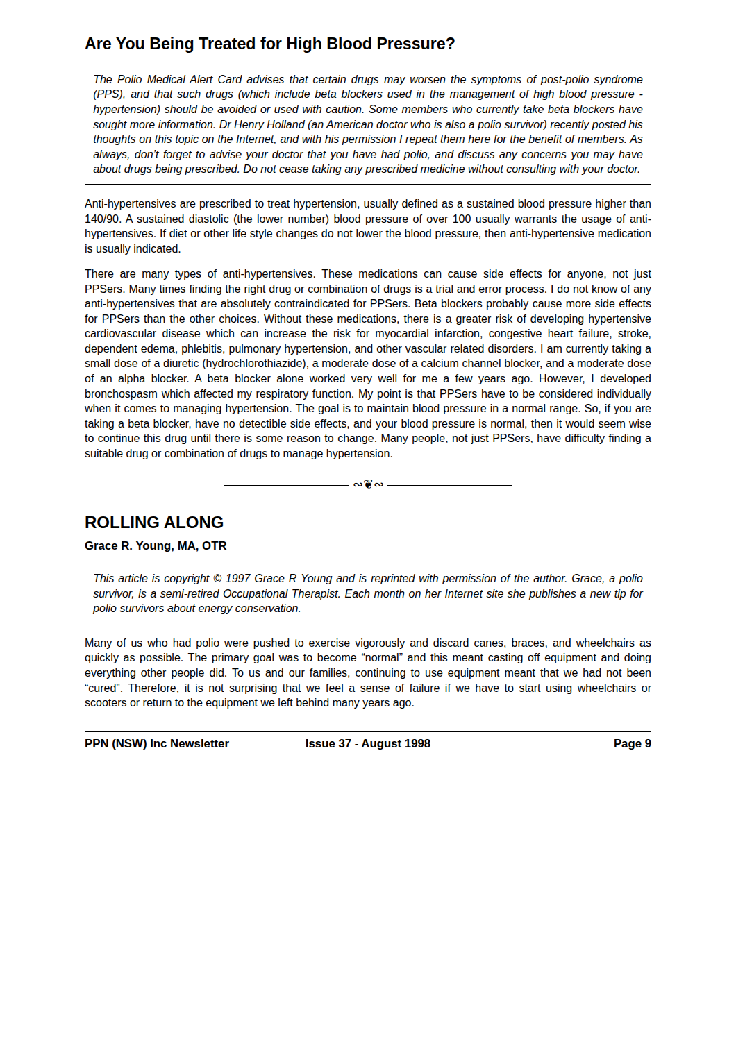Are You Being Treated for High Blood Pressure?
The Polio Medical Alert Card advises that certain drugs may worsen the symptoms of post-polio syndrome (PPS), and that such drugs (which include beta blockers used in the management of high blood pressure - hypertension) should be avoided or used with caution. Some members who currently take beta blockers have sought more information. Dr Henry Holland (an American doctor who is also a polio survivor) recently posted his thoughts on this topic on the Internet, and with his permission I repeat them here for the benefit of members. As always, don’t forget to advise your doctor that you have had polio, and discuss any concerns you may have about drugs being prescribed. Do not cease taking any prescribed medicine without consulting with your doctor.
Anti-hypertensives are prescribed to treat hypertension, usually defined as a sustained blood pressure higher than 140/90. A sustained diastolic (the lower number) blood pressure of over 100 usually warrants the usage of anti-hypertensives. If diet or other life style changes do not lower the blood pressure, then anti-hypertensive medication is usually indicated.
There are many types of anti-hypertensives. These medications can cause side effects for anyone, not just PPSers. Many times finding the right drug or combination of drugs is a trial and error process. I do not know of any anti-hypertensives that are absolutely contraindicated for PPSers. Beta blockers probably cause more side effects for PPSers than the other choices. Without these medications, there is a greater risk of developing hypertensive cardiovascular disease which can increase the risk for myocardial infarction, congestive heart failure, stroke, dependent edema, phlebitis, pulmonary hypertension, and other vascular related disorders. I am currently taking a small dose of a diuretic (hydrochlorothiazide), a moderate dose of a calcium channel blocker, and a moderate dose of an alpha blocker. A beta blocker alone worked very well for me a few years ago. However, I developed bronchospasm which affected my respiratory function. My point is that PPSers have to be considered individually when it comes to managing hypertension. The goal is to maintain blood pressure in a normal range. So, if you are taking a beta blocker, have no detectible side effects, and your blood pressure is normal, then it would seem wise to continue this drug until there is some reason to change. Many people, not just PPSers, have difficulty finding a suitable drug or combination of drugs to manage hypertension.
∾❦∾
ROLLING ALONG
Grace R. Young, MA, OTR
This article is copyright © 1997 Grace R Young and is reprinted with permission of the author. Grace, a polio survivor, is a semi-retired Occupational Therapist. Each month on her Internet site she publishes a new tip for polio survivors about energy conservation.
Many of us who had polio were pushed to exercise vigorously and discard canes, braces, and wheelchairs as quickly as possible. The primary goal was to become “normal” and this meant casting off equipment and doing everything other people did. To us and our families, continuing to use equipment meant that we had not been “cured”. Therefore, it is not surprising that we feel a sense of failure if we have to start using wheelchairs or scooters or return to the equipment we left behind many years ago.
PPN (NSW) Inc Newsletter Issue 37 - August 1998 Page 9